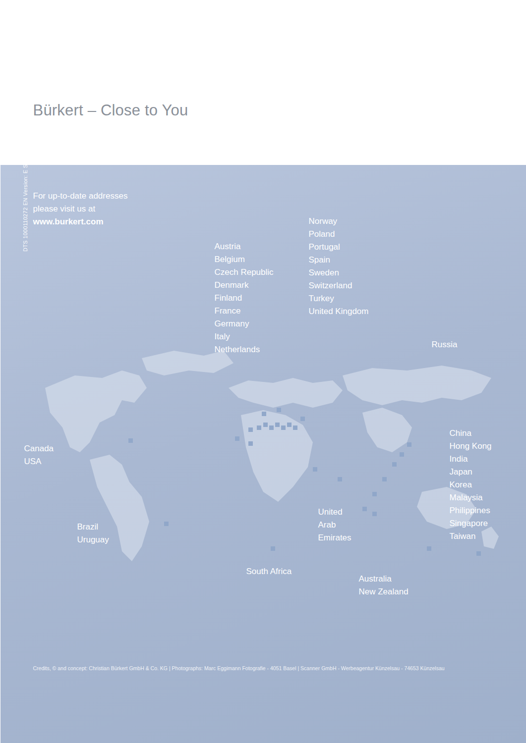Bürkert – Close to You
For up-to-date addresses
please visit us at
www.burkert.com
DTS 1000110272 EN Version: E Status: RL (released | freigegeben | validé) printed: 31.10.2019
Austria
Belgium
Czech Republic
Denmark
Finland
France
Germany
Italy
Netherlands
Norway
Poland
Portugal
Spain
Sweden
Switzerland
Turkey
United Kingdom
Russia
China
Hong Kong
India
Japan
Korea
Malaysia
Philippines
Singapore
Taiwan
Canada
USA
Brazil
Uruguay
United
Arab
Emirates
South Africa
Australia
New Zealand
Credits, © and concept: Christian Bürkert GmbH & Co. KG | Photographs: Marc Eggimann Fotografie - 4051 Basel | Scanner GmbH - Werbeagentur Künzelsau - 74653 Künzelsau